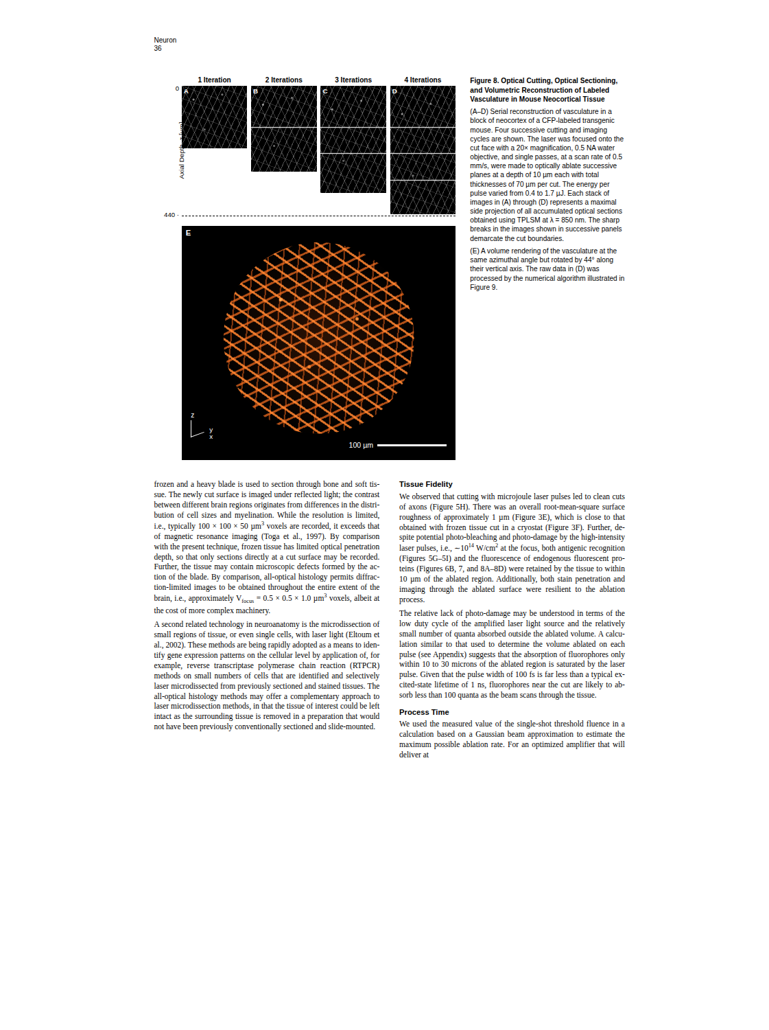Neuron 36
1 Iteration
2 Iterations
3 Iterations
4 Iterations
Axial Depth, z [µm] 0 440 ·
A
B
C
D
E
z y
x
100 µm
Figure 8. Optical Cutting, Optical Sectioning, and Volumetric Reconstruction of Labeled Vasculature in Mouse Neocortical Tissue
(A–D) Serial reconstruction of vasculature in a block of neocortex of a CFP-labeled transgenic mouse. Four successive cutting and imaging cycles are shown. The laser was focused onto the cut face with a 20× magnification, 0.5 NA water objective, and single passes, at a scan rate of 0.5 mm/s, were made to optically ablate successive planes at a depth of 10 µm each with total thicknesses of 70 µm per cut. The energy per pulse varied from 0.4 to 1.7 µJ. Each stack of images in (A) through (D) represents a maximal side projection of all accumulated optical sections obtained using TPLSM at λ = 850 nm. The sharp breaks in the images shown in successive panels demarcate the cut boundaries.
(E) A volume rendering of the vasculature at the same azimuthal angle but rotated by 44° along their vertical axis. The raw data in (D) was processed by the numerical algorithm illustrated in Figure 9.
frozen and a heavy blade is used to section through bone and soft tissue. The newly cut surface is imaged under reflected light; the contrast between different brain regions originates from differences in the distribution of cell sizes and myelination. While the resolution is limited, i.e., typically 100 × 100 × 50 µm3 voxels are recorded, it exceeds that of magnetic resonance imaging (Toga et al., 1997). By comparison with the present technique, frozen tissue has limited optical penetration depth, so that only sections directly at a cut surface may be recorded. Further, the tissue may contain microscopic defects formed by the action of the blade. By comparison, all-optical histology permits diffraction-limited images to be obtained throughout the entire extent of the brain, i.e., approximately Vfocus = 0.5 × 0.5 × 1.0 µm3 voxels, albeit at the cost of more complex machinery.
A second related technology in neuroanatomy is the microdissection of small regions of tissue, or even single cells, with laser light (Eltoum et al., 2002). These methods are being rapidly adopted as a means to identify gene expression patterns on the cellular level by application of, for example, reverse transcriptase polymerase chain reaction (RTPCR) methods on small numbers of cells that are identified and selectively laser microdissected from previously sectioned and stained tissues. The all-optical histology methods may offer a complementary approach to laser microdissection methods, in that the tissue of interest could be left intact as the surrounding tissue is removed in a preparation that would not have been previously conventionally sectioned and slide-mounted.
Tissue Fidelity
We observed that cutting with microjoule laser pulses led to clean cuts of axons (Figure 5H). There was an overall root-mean-square surface roughness of approximately 1 µm (Figure 3E), which is close to that obtained with frozen tissue cut in a cryostat (Figure 3F). Further, despite potential photo-bleaching and photo-damage by the high-intensity laser pulses, i.e., ∼1014 W/cm2 at the focus, both antigenic recognition (Figures 5G–5I) and the fluorescence of endogenous fluorescent proteins (Figures 6B, 7, and 8A–8D) were retained by the tissue to within 10 µm of the ablated region. Additionally, both stain penetration and imaging through the ablated surface were resilient to the ablation process.
The relative lack of photo-damage may be understood in terms of the low duty cycle of the amplified laser light source and the relatively small number of quanta absorbed outside the ablated volume. A calculation similar to that used to determine the volume ablated on each pulse (see Appendix) suggests that the absorption of fluorophores only within 10 to 30 microns of the ablated region is saturated by the laser pulse. Given that the pulse width of 100 fs is far less than a typical excited-state lifetime of 1 ns, fluorophores near the cut are likely to absorb less than 100 quanta as the beam scans through the tissue.
Process Time
We used the measured value of the single-shot threshold fluence in a calculation based on a Gaussian beam approximation to estimate the maximum possible ablation rate. For an optimized amplifier that will deliver at